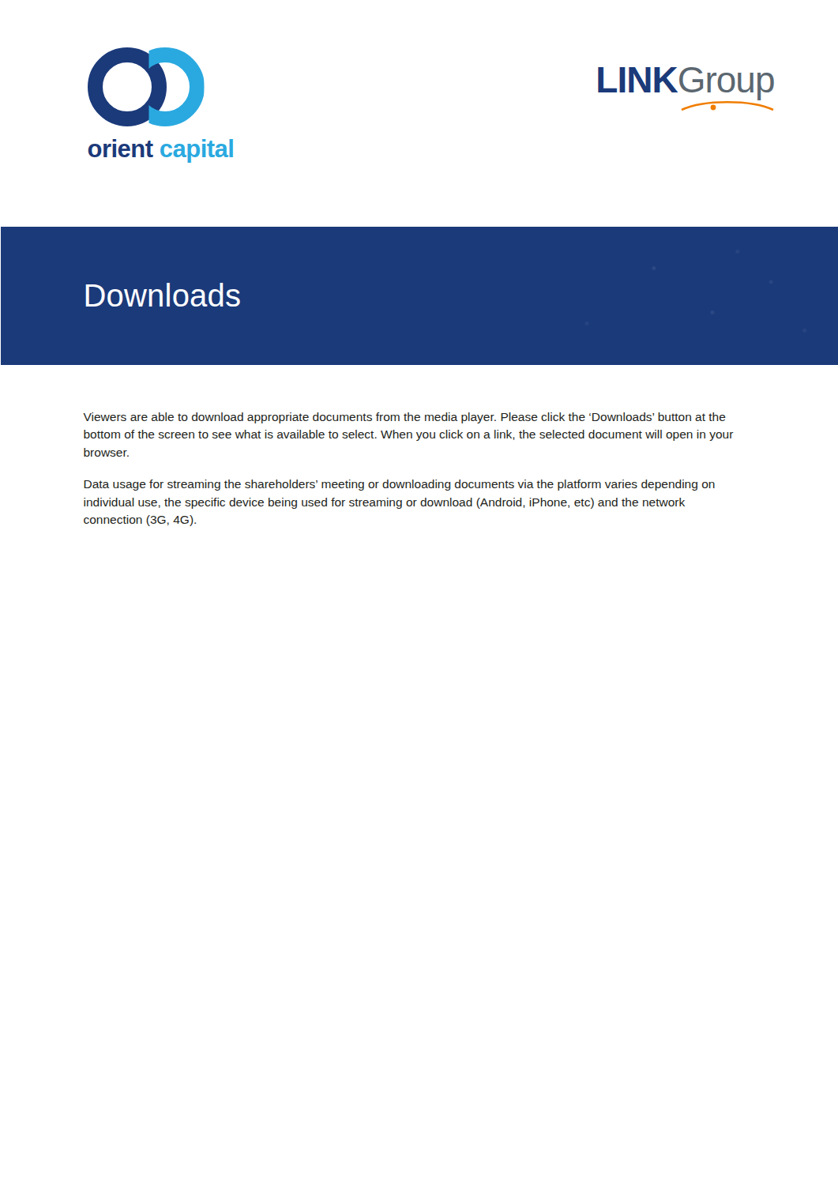orient capital
LINKGroup
Downloads
Viewers are able to download appropriate documents from the media player. Please click the ‘Downloads’ button at the bottom of the screen to see what is available to select. When you click on a link, the selected document will open in your browser.
Data usage for streaming the shareholders’ meeting or downloading documents via the platform varies depending on individual use, the specific device being used for streaming or download (Android, iPhone, etc) and the network connection (3G, 4G).